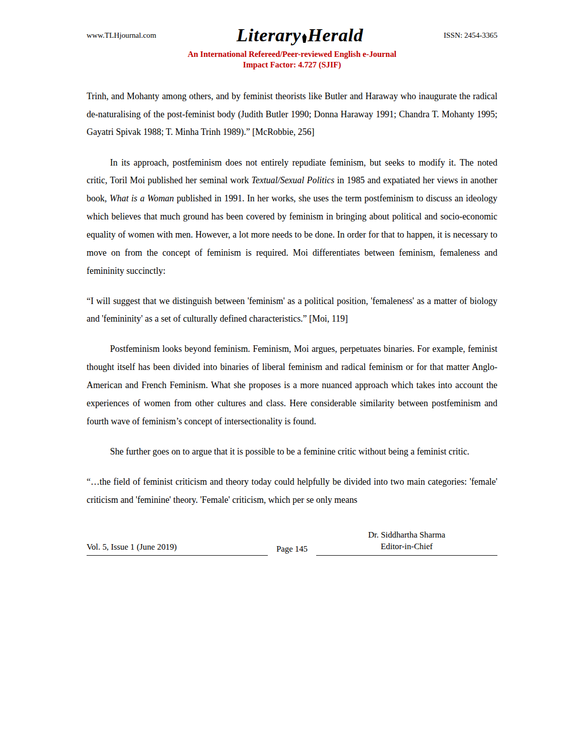www.TLHjournal.com
Literary Herald
ISSN: 2454-3365
An International Refereed/Peer-reviewed English e-Journal
Impact Factor: 4.727 (SJIF)
Trinh, and Mohanty among others, and by feminist theorists like Butler and Haraway who inaugurate the radical de-naturalising of the post-feminist body (Judith Butler 1990; Donna Haraway 1991; Chandra T. Mohanty 1995; Gayatri Spivak 1988; T. Minha Trinh 1989).” [McRobbie, 256]
In its approach, postfeminism does not entirely repudiate feminism, but seeks to modify it. The noted critic, Toril Moi published her seminal work Textual/Sexual Politics in 1985 and expatiated her views in another book, What is a Woman published in 1991. In her works, she uses the term postfeminism to discuss an ideology which believes that much ground has been covered by feminism in bringing about political and socio-economic equality of women with men. However, a lot more needs to be done. In order for that to happen, it is necessary to move on from the concept of feminism is required. Moi differentiates between feminism, femaleness and femininity succinctly:
“I will suggest that we distinguish between 'feminism' as a political position, 'femaleness' as a matter of biology and 'femininity' as a set of culturally defined characteristics.” [Moi, 119]
Postfeminism looks beyond feminism. Feminism, Moi argues, perpetuates binaries. For example, feminist thought itself has been divided into binaries of liberal feminism and radical feminism or for that matter Anglo-American and French Feminism. What she proposes is a more nuanced approach which takes into account the experiences of women from other cultures and class. Here considerable similarity between postfeminism and fourth wave of feminism’s concept of intersectionality is found.
She further goes on to argue that it is possible to be a feminine critic without being a feminist critic.
“…the field of feminist criticism and theory today could helpfully be divided into two main categories: 'female' criticism and 'feminine' theory. 'Female' criticism, which per se only means
Vol. 5, Issue 1 (June 2019)
Page 145
Dr. Siddhartha Sharma
Editor-in-Chief